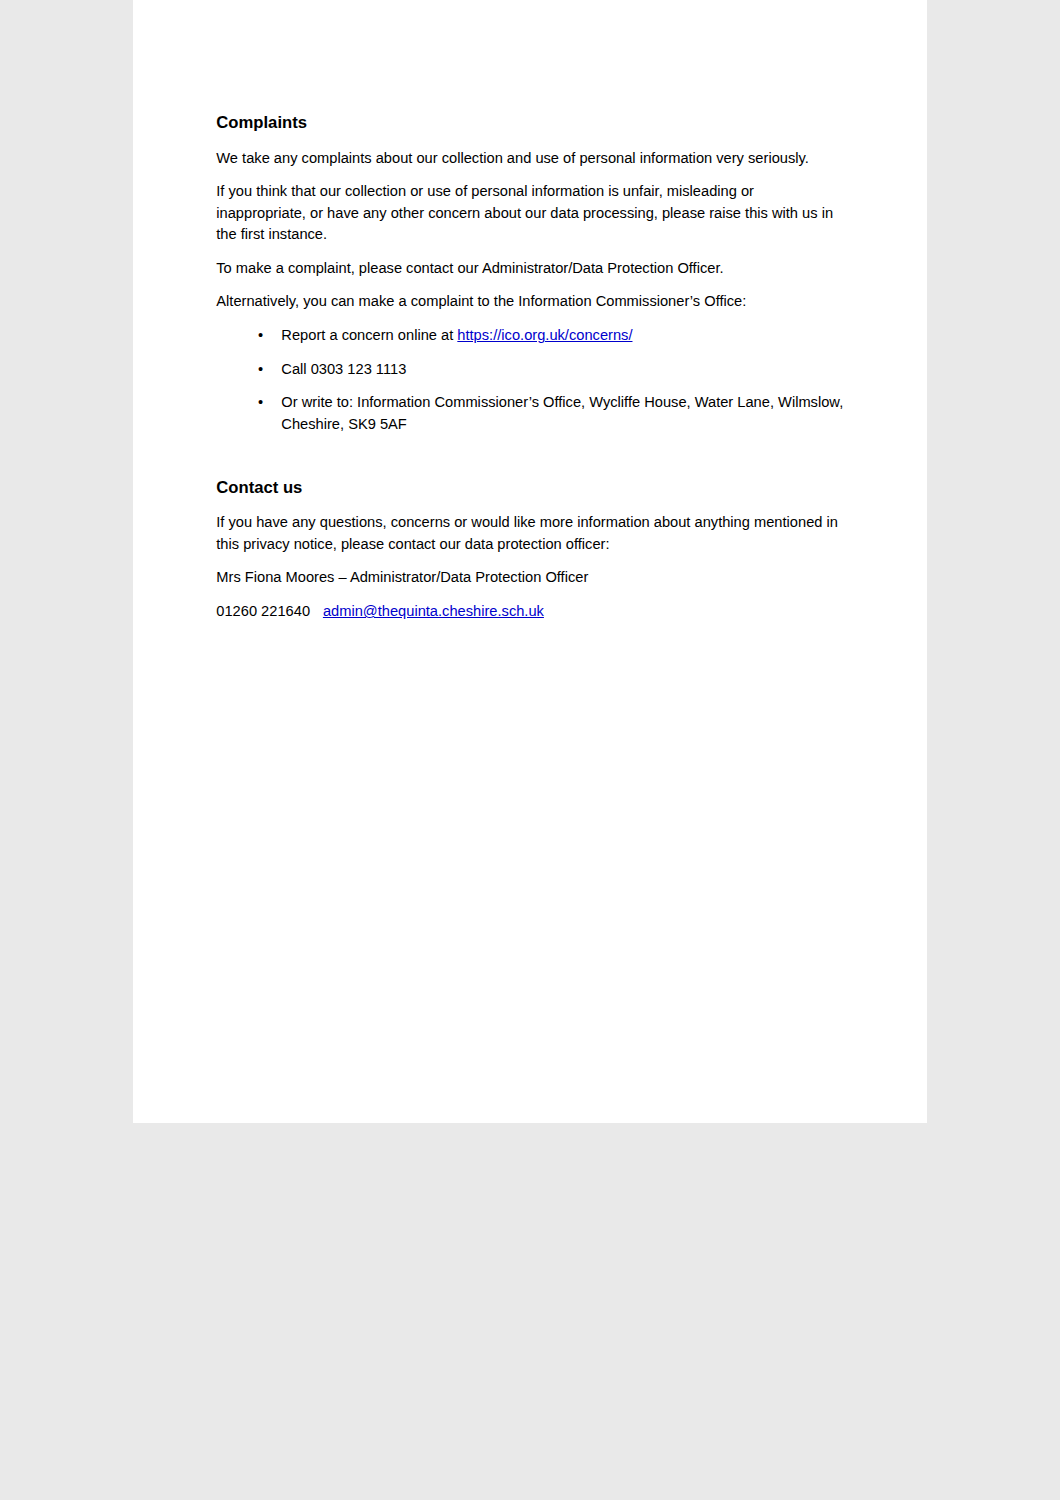Complaints
We take any complaints about our collection and use of personal information very seriously.
If you think that our collection or use of personal information is unfair, misleading or inappropriate, or have any other concern about our data processing, please raise this with us in the first instance.
To make a complaint, please contact our Administrator/Data Protection Officer.
Alternatively, you can make a complaint to the Information Commissioner’s Office:
Report a concern online at https://ico.org.uk/concerns/
Call 0303 123 1113
Or write to: Information Commissioner’s Office, Wycliffe House, Water Lane, Wilmslow, Cheshire, SK9 5AF
Contact us
If you have any questions, concerns or would like more information about anything mentioned in this privacy notice, please contact our data protection officer:
Mrs Fiona Moores – Administrator/Data Protection Officer
01260 221640 admin@thequinta.cheshire.sch.uk